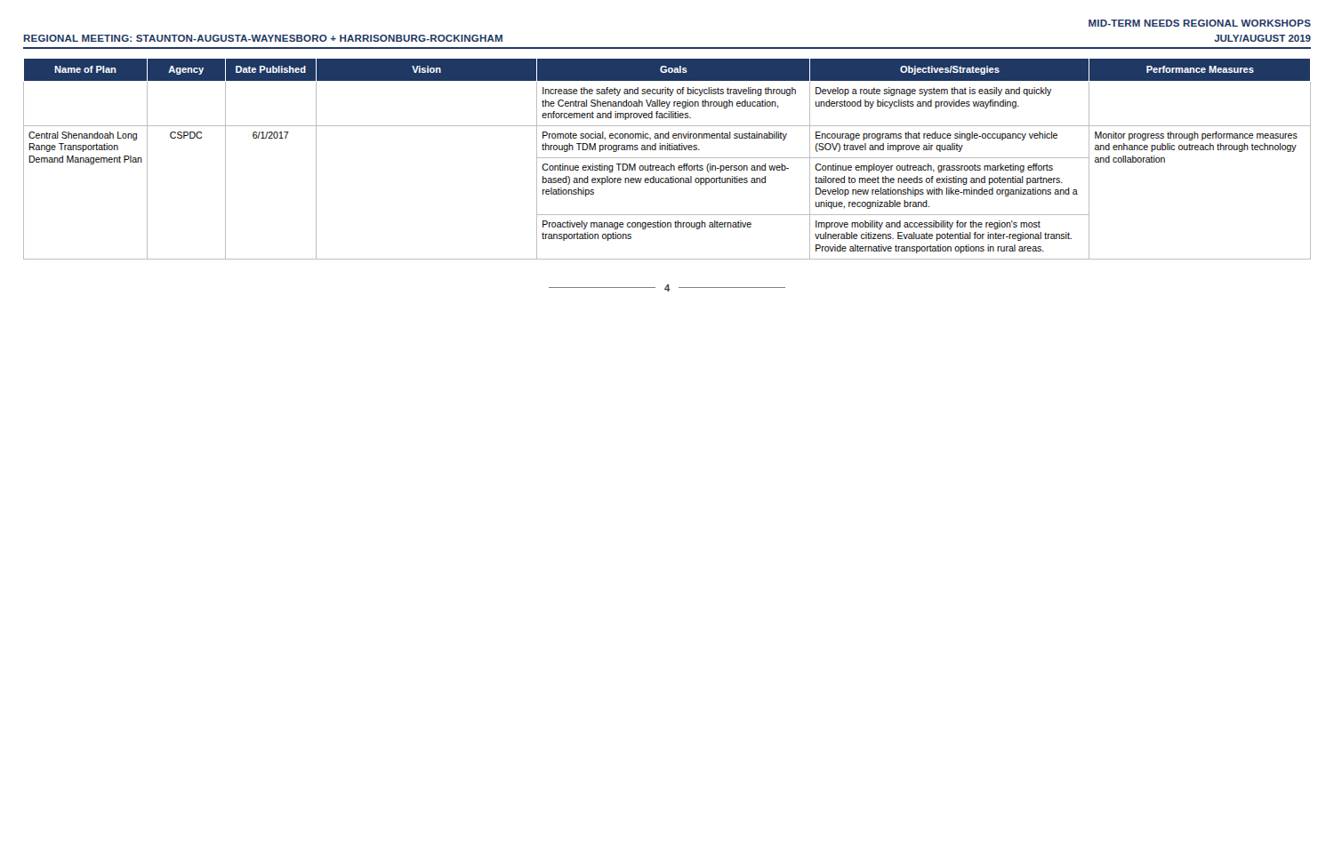Mid-Term Needs Regional Workshops
Regional Meeting: Staunton-Augusta-Waynesboro + Harrisonburg-Rockingham
July/August 2019
| Name of Plan | Agency | Date Published | Vision | Goals | Objectives/Strategies | Performance Measures |
| --- | --- | --- | --- | --- | --- | --- |
| | | | | Increase the safety and security of bicyclists traveling through the Central Shenandoah Valley region through education, enforcement and improved facilities. | Develop a route signage system that is easily and quickly understood by bicyclists and provides wayfinding. | |
| Central Shenandoah Long Range Transportation Demand Management Plan | CSPDC | 6/1/2017 | | Promote social, economic, and environmental sustainability through TDM programs and initiatives. | Encourage programs that reduce single-occupancy vehicle (SOV) travel and improve air quality | Monitor progress through performance measures and enhance public outreach through technology and collaboration |
| Continue existing TDM outreach efforts (in-person and web-based) and explore new educational opportunities and relationships | Continue employer outreach, grassroots marketing efforts tailored to meet the needs of existing and potential partners. Develop new relationships with like-minded organizations and a unique, recognizable brand. |
| Proactively manage congestion through alternative transportation options | Improve mobility and accessibility for the region's most vulnerable citizens. Evaluate potential for inter-regional transit. Provide alternative transportation options in rural areas. |
4